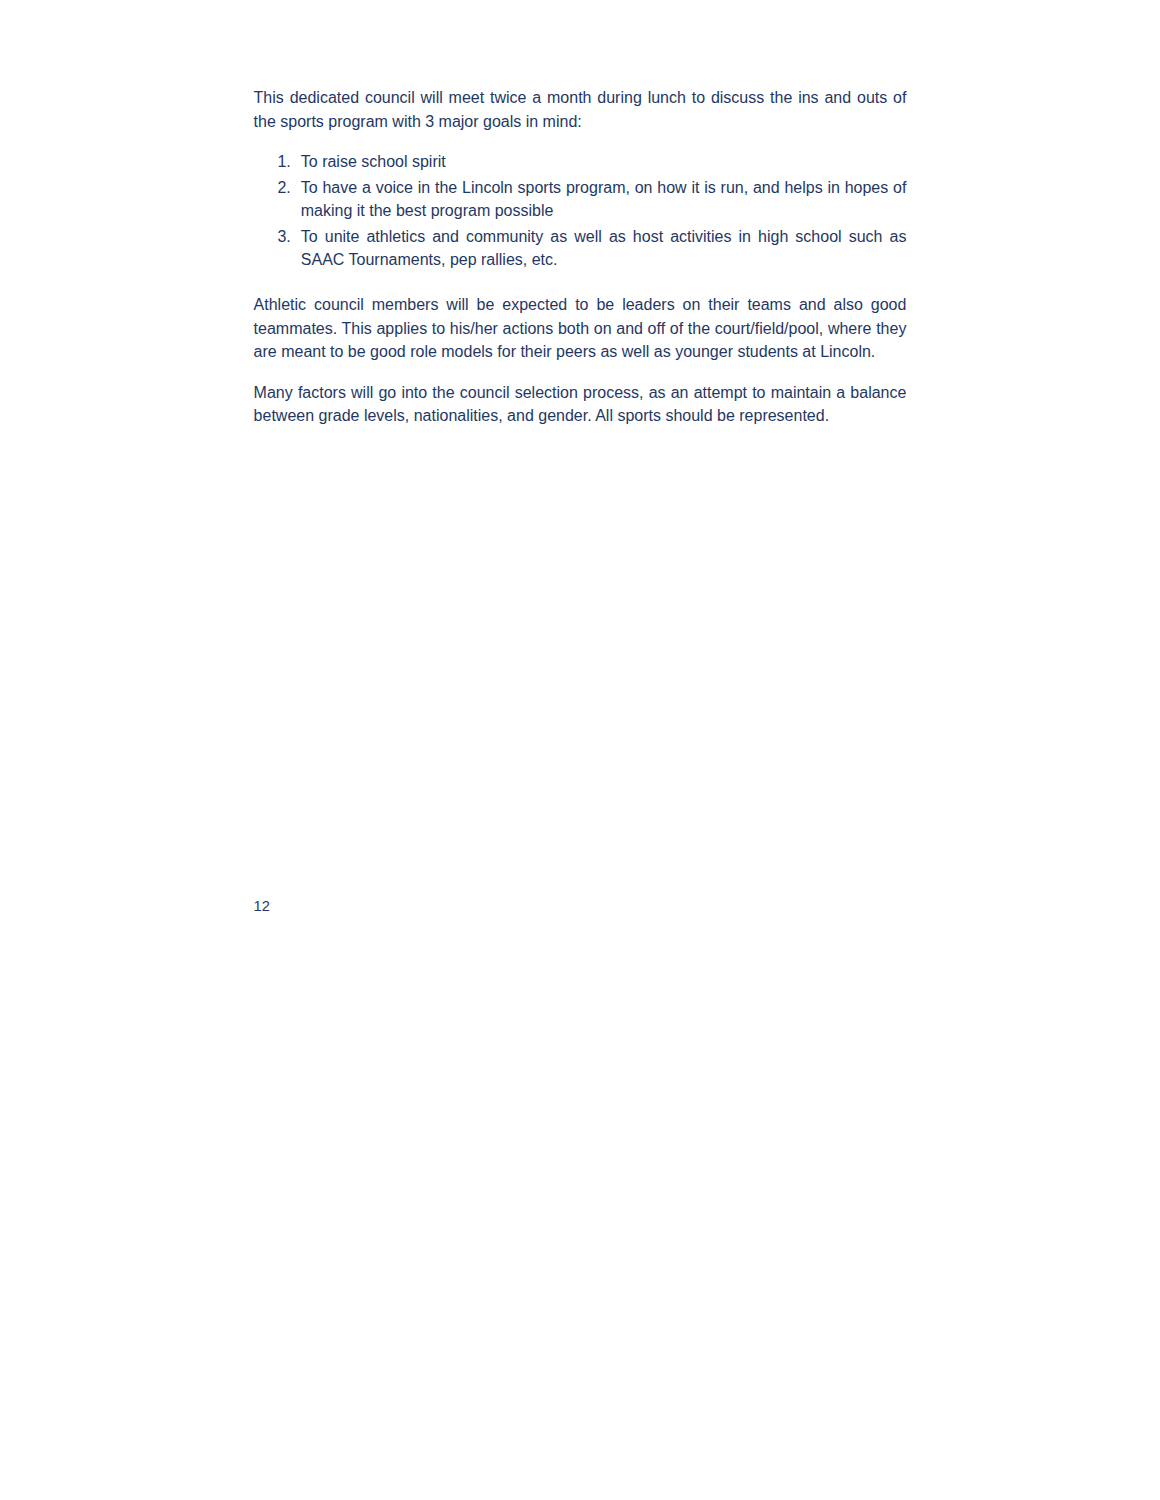This dedicated council will meet twice a month during lunch to discuss the ins and outs of the sports program with 3 major goals in mind:
To raise school spirit
To have a voice in the Lincoln sports program, on how it is run, and helps in hopes of making it the best program possible
To unite athletics and community as well as host activities in high school such as SAAC Tournaments, pep rallies, etc.
Athletic council members will be expected to be leaders on their teams and also good teammates. This applies to his/her actions both on and off of the court/field/pool, where they are meant to be good role models for their peers as well as younger students at Lincoln.
Many factors will go into the council selection process, as an attempt to maintain a balance between grade levels, nationalities, and gender. All sports should be represented.
12